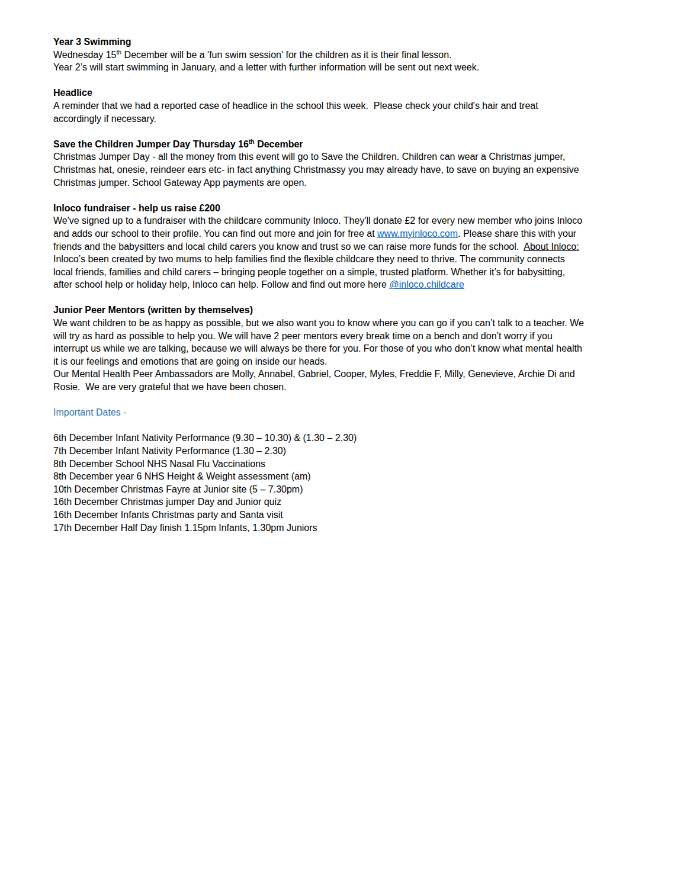Year 3 Swimming
Wednesday 15th December will be a 'fun swim session' for the children as it is their final lesson.
Year 2’s will start swimming in January, and a letter with further information will be sent out next week.
Headlice
A reminder that we had a reported case of headlice in the school this week. Please check your child's hair and treat accordingly if necessary.
Save the Children Jumper Day Thursday 16th December
Christmas Jumper Day - all the money from this event will go to Save the Children. Children can wear a Christmas jumper, Christmas hat, onesie, reindeer ears etc- in fact anything Christmassy you may already have, to save on buying an expensive Christmas jumper. School Gateway App payments are open.
Inloco fundraiser - help us raise £200
We've signed up to a fundraiser with the childcare community Inloco. They'll donate £2 for every new member who joins Inloco and adds our school to their profile. You can find out more and join for free at www.myinloco.com. Please share this with your friends and the babysitters and local child carers you know and trust so we can raise more funds for the school. About Inloco: Inloco’s been created by two mums to help families find the flexible childcare they need to thrive. The community connects local friends, families and child carers – bringing people together on a simple, trusted platform. Whether it’s for babysitting, after school help or holiday help, Inloco can help. Follow and find out more here @inloco.childcare
Junior Peer Mentors (written by themselves)
We want children to be as happy as possible, but we also want you to know where you can go if you can’t talk to a teacher. We will try as hard as possible to help you. We will have 2 peer mentors every break time on a bench and don’t worry if you interrupt us while we are talking, because we will always be there for you. For those of you who don’t know what mental health it is our feelings and emotions that are going on inside our heads.
Our Mental Health Peer Ambassadors are Molly, Annabel, Gabriel, Cooper, Myles, Freddie F, Milly, Genevieve, Archie Di and Rosie. We are very grateful that we have been chosen.
Important Dates -
6th December Infant Nativity Performance (9.30 – 10.30) & (1.30 – 2.30)
7th December Infant Nativity Performance (1.30 – 2.30)
8th December School NHS Nasal Flu Vaccinations
8th December year 6 NHS Height & Weight assessment (am)
10th December Christmas Fayre at Junior site (5 – 7.30pm)
16th December Christmas jumper Day and Junior quiz
16th December Infants Christmas party and Santa visit
17th December Half Day finish 1.15pm Infants, 1.30pm Juniors